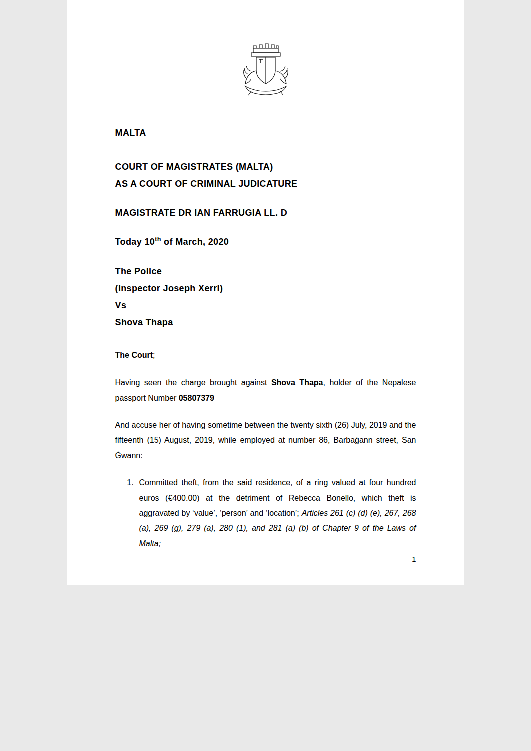MALTA
COURT OF MAGISTRATES (MALTA)
AS A COURT OF CRIMINAL JUDICATURE
MAGISTRATE DR IAN FARRUGIA LL. D
Today 10th of March, 2020
The Police
(Inspector Joseph Xerri)
Vs
Shova Thapa
The Court;
Having seen the charge brought against Shova Thapa, holder of the Nepalese passport Number 05807379
And accuse her of having sometime between the twenty sixth (26) July, 2019 and the fifteenth (15) August, 2019, while employed at number 86, Barbaġann street, San Ġwann:
Committed theft, from the said residence, of a ring valued at four hundred euros (€400.00) at the detriment of Rebecca Bonello, which theft is aggravated by ‘value’, ‘person’ and ‘location’; Articles 261 (c) (d) (e), 267, 268 (a), 269 (g), 279 (a), 280 (1), and 281 (a) (b) of Chapter 9 of the Laws of Malta;
1